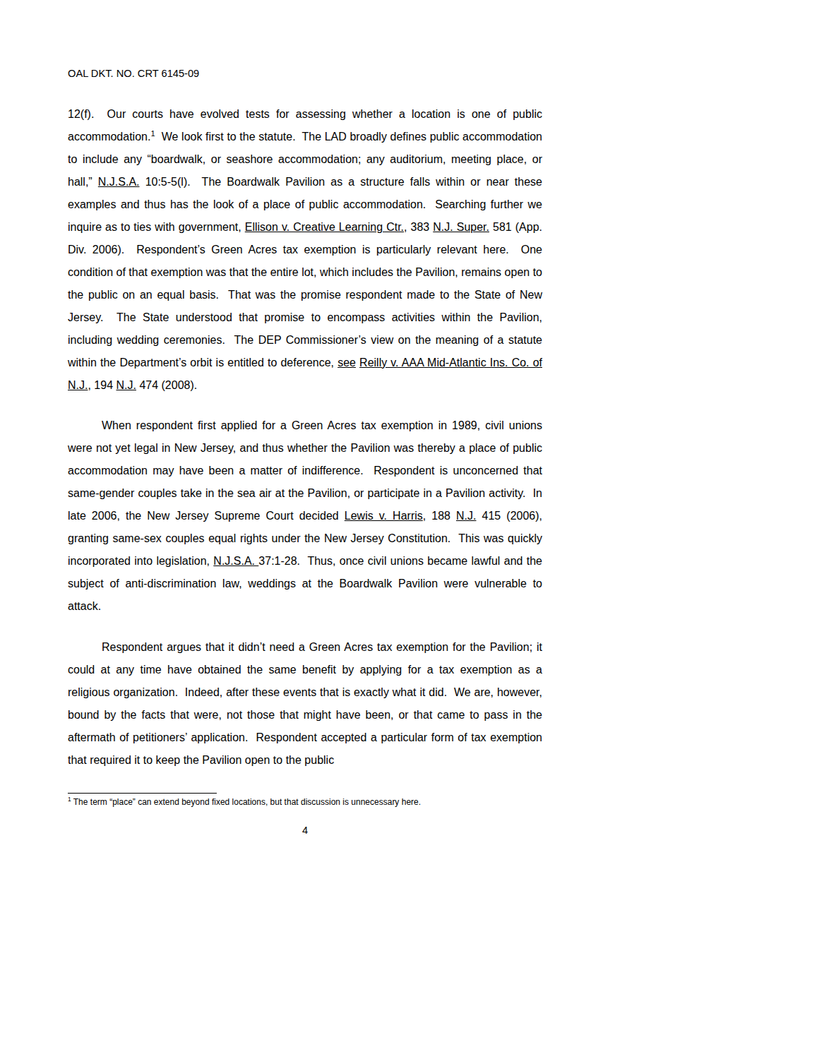OAL DKT. NO. CRT 6145-09
12(f). Our courts have evolved tests for assessing whether a location is one of public accommodation.1 We look first to the statute. The LAD broadly defines public accommodation to include any “boardwalk, or seashore accommodation; any auditorium, meeting place, or hall,” N.J.S.A. 10:5-5(l). The Boardwalk Pavilion as a structure falls within or near these examples and thus has the look of a place of public accommodation. Searching further we inquire as to ties with government, Ellison v. Creative Learning Ctr., 383 N.J. Super. 581 (App. Div. 2006). Respondent’s Green Acres tax exemption is particularly relevant here. One condition of that exemption was that the entire lot, which includes the Pavilion, remains open to the public on an equal basis. That was the promise respondent made to the State of New Jersey. The State understood that promise to encompass activities within the Pavilion, including wedding ceremonies. The DEP Commissioner’s view on the meaning of a statute within the Department’s orbit is entitled to deference, see Reilly v. AAA Mid-Atlantic Ins. Co. of N.J., 194 N.J. 474 (2008).
When respondent first applied for a Green Acres tax exemption in 1989, civil unions were not yet legal in New Jersey, and thus whether the Pavilion was thereby a place of public accommodation may have been a matter of indifference. Respondent is unconcerned that same-gender couples take in the sea air at the Pavilion, or participate in a Pavilion activity. In late 2006, the New Jersey Supreme Court decided Lewis v. Harris, 188 N.J. 415 (2006), granting same-sex couples equal rights under the New Jersey Constitution. This was quickly incorporated into legislation, N.J.S.A. 37:1-28. Thus, once civil unions became lawful and the subject of anti-discrimination law, weddings at the Boardwalk Pavilion were vulnerable to attack.
Respondent argues that it didn’t need a Green Acres tax exemption for the Pavilion; it could at any time have obtained the same benefit by applying for a tax exemption as a religious organization. Indeed, after these events that is exactly what it did. We are, however, bound by the facts that were, not those that might have been, or that came to pass in the aftermath of petitioners’ application. Respondent accepted a particular form of tax exemption that required it to keep the Pavilion open to the public
1 The term “place” can extend beyond fixed locations, but that discussion is unnecessary here.
4